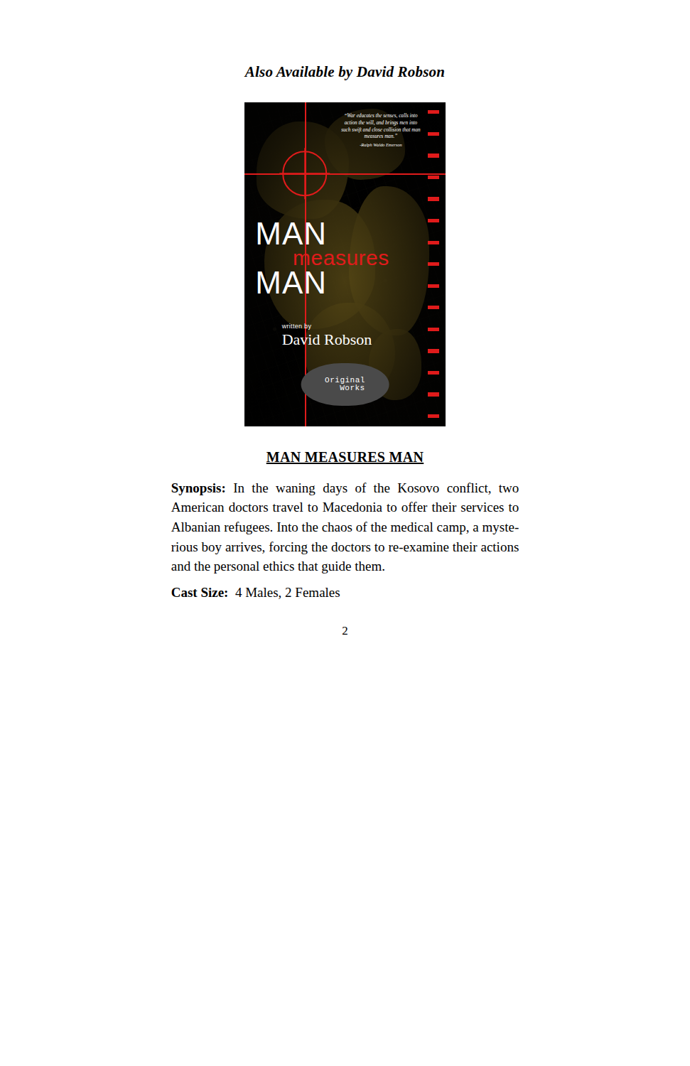Also Available by David Robson
“War educates the senses, calls into action the will, and brings men into such swift and close collision that man measures man.” -Ralph Waldo Emerson
MAN
measures
MAN
written by
David Robson
Original Works
MAN MEASURES MAN
Synopsis: In the waning days of the Kosovo conflict, two American doctors travel to Macedonia to offer their services to Albanian refugees. Into the chaos of the medical camp, a mysterious boy arrives, forcing the doctors to re-examine their actions and the personal ethics that guide them.
Cast Size: 4 Males, 2 Females
2